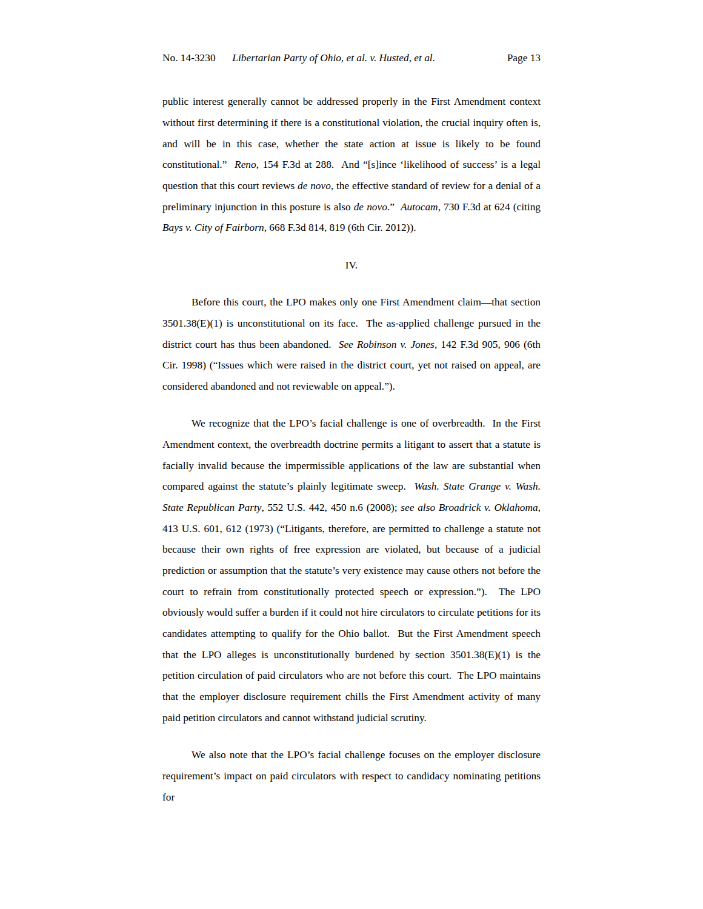No. 14-3230 Libertarian Party of Ohio, et al. v. Husted, et al. Page 13
public interest generally cannot be addressed properly in the First Amendment context without first determining if there is a constitutional violation, the crucial inquiry often is, and will be in this case, whether the state action at issue is likely to be found constitutional.” Reno, 154 F.3d at 288. And “[s]ince ‘likelihood of success’ is a legal question that this court reviews de novo, the effective standard of review for a denial of a preliminary injunction in this posture is also de novo.” Autocam, 730 F.3d at 624 (citing Bays v. City of Fairborn, 668 F.3d 814, 819 (6th Cir. 2012)).
IV.
Before this court, the LPO makes only one First Amendment claim—that section 3501.38(E)(1) is unconstitutional on its face. The as-applied challenge pursued in the district court has thus been abandoned. See Robinson v. Jones, 142 F.3d 905, 906 (6th Cir. 1998) (“Issues which were raised in the district court, yet not raised on appeal, are considered abandoned and not reviewable on appeal.”).
We recognize that the LPO’s facial challenge is one of overbreadth. In the First Amendment context, the overbreadth doctrine permits a litigant to assert that a statute is facially invalid because the impermissible applications of the law are substantial when compared against the statute’s plainly legitimate sweep. Wash. State Grange v. Wash. State Republican Party, 552 U.S. 442, 450 n.6 (2008); see also Broadrick v. Oklahoma, 413 U.S. 601, 612 (1973) (“Litigants, therefore, are permitted to challenge a statute not because their own rights of free expression are violated, but because of a judicial prediction or assumption that the statute’s very existence may cause others not before the court to refrain from constitutionally protected speech or expression.”). The LPO obviously would suffer a burden if it could not hire circulators to circulate petitions for its candidates attempting to qualify for the Ohio ballot. But the First Amendment speech that the LPO alleges is unconstitutionally burdened by section 3501.38(E)(1) is the petition circulation of paid circulators who are not before this court. The LPO maintains that the employer disclosure requirement chills the First Amendment activity of many paid petition circulators and cannot withstand judicial scrutiny.
We also note that the LPO’s facial challenge focuses on the employer disclosure requirement’s impact on paid circulators with respect to candidacy nominating petitions for